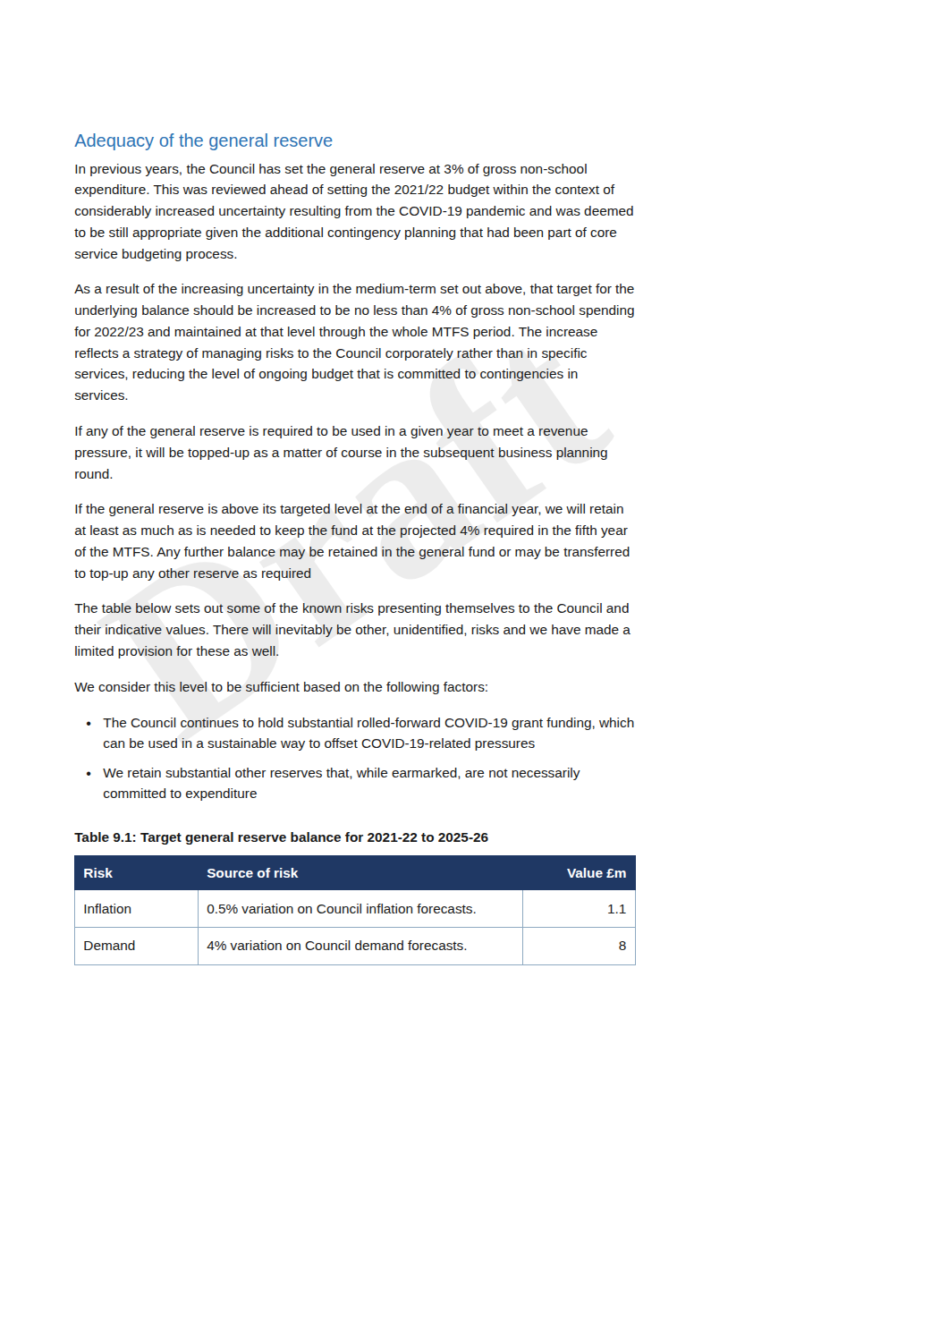Draft
Adequacy of the general reserve
In previous years, the Council has set the general reserve at 3% of gross non-school expenditure. This was reviewed ahead of setting the 2021/22 budget within the context of considerably increased uncertainty resulting from the COVID-19 pandemic and was deemed to be still appropriate given the additional contingency planning that had been part of core service budgeting process.
As a result of the increasing uncertainty in the medium-term set out above, that target for the underlying balance should be increased to be no less than 4% of gross non-school spending for 2022/23 and maintained at that level through the whole MTFS period. The increase reflects a strategy of managing risks to the Council corporately rather than in specific services, reducing the level of ongoing budget that is committed to contingencies in services.
If any of the general reserve is required to be used in a given year to meet a revenue pressure, it will be topped-up as a matter of course in the subsequent business planning round.
If the general reserve is above its targeted level at the end of a financial year, we will retain at least as much as is needed to keep the fund at the projected 4% required in the fifth year of the MTFS. Any further balance may be retained in the general fund or may be transferred to top-up any other reserve as required
The table below sets out some of the known risks presenting themselves to the Council and their indicative values. There will inevitably be other, unidentified, risks and we have made a limited provision for these as well.
We consider this level to be sufficient based on the following factors:
The Council continues to hold substantial rolled-forward COVID-19 grant funding, which can be used in a sustainable way to offset COVID-19-related pressures
We retain substantial other reserves that, while earmarked, are not necessarily committed to expenditure
Table 9.1: Target general reserve balance for 2021-22 to 2025-26
| Risk | Source of risk | Value £m |
| --- | --- | --- |
| Inflation | 0.5% variation on Council inflation forecasts. | 1.1 |
| Demand | 4% variation on Council demand forecasts. | 8 |